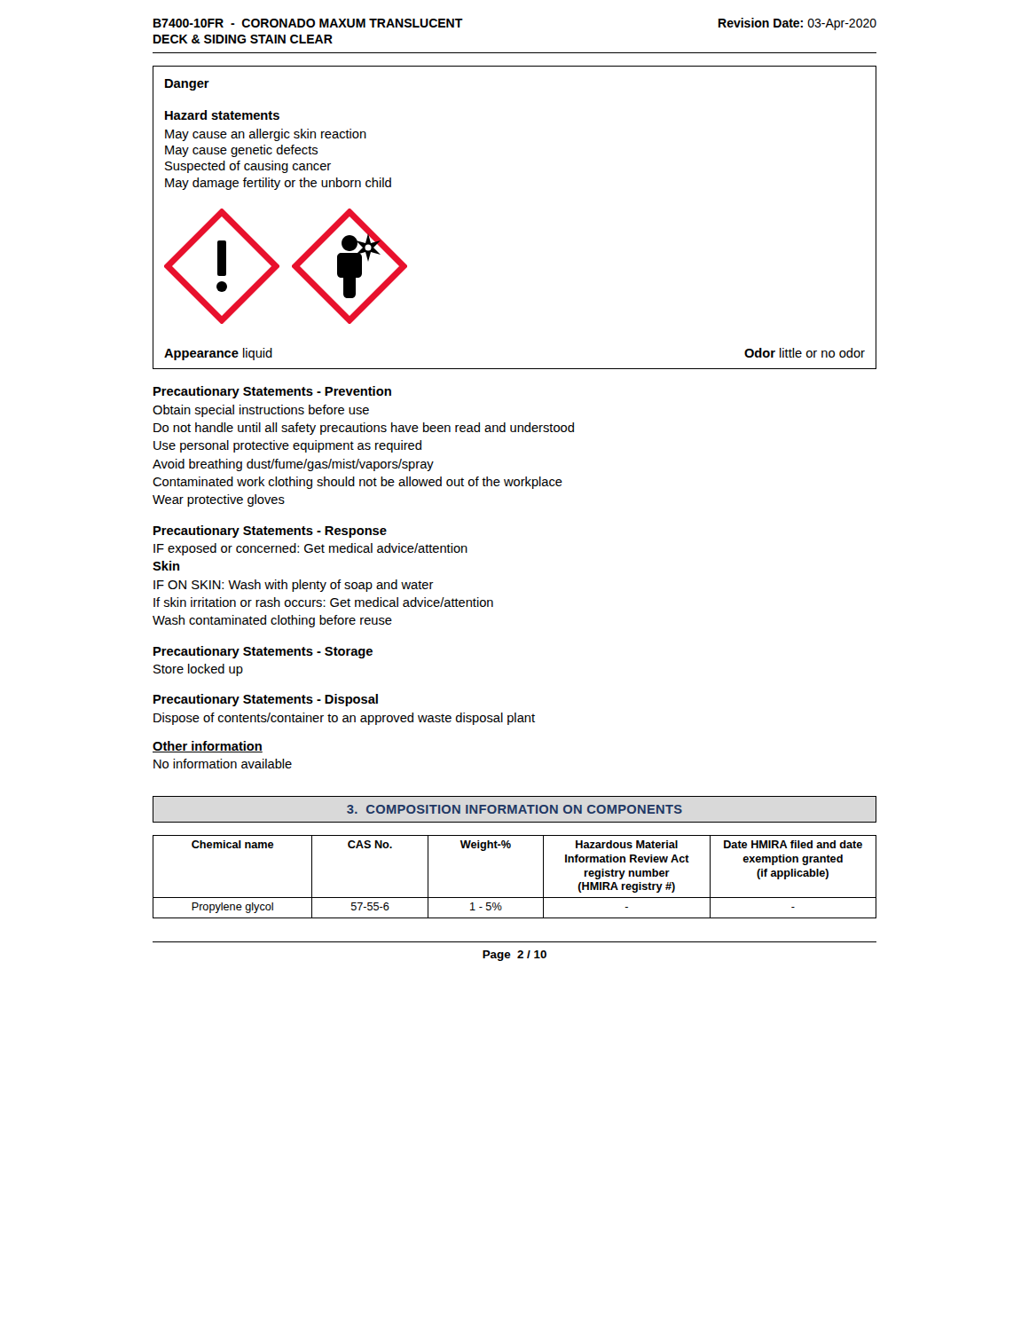B7400-10FR - CORONADO MAXUM TRANSLUCENT
DECK & SIDING STAIN CLEAR
Revision Date: 03-Apr-2020
Danger
Hazard statements
May cause an allergic skin reaction
May cause genetic defects
Suspected of causing cancer
May damage fertility or the unborn child
Appearance liquid
Odor little or no odor
Precautionary Statements - Prevention
Obtain special instructions before use
Do not handle until all safety precautions have been read and understood
Use personal protective equipment as required
Avoid breathing dust/fume/gas/mist/vapors/spray
Contaminated work clothing should not be allowed out of the workplace
Wear protective gloves
Precautionary Statements - Response
IF exposed or concerned: Get medical advice/attention
Skin
IF ON SKIN: Wash with plenty of soap and water
If skin irritation or rash occurs: Get medical advice/attention
Wash contaminated clothing before reuse
Precautionary Statements - Storage
Store locked up
Precautionary Statements - Disposal
Dispose of contents/container to an approved waste disposal plant
Other information
No information available
3. COMPOSITION INFORMATION ON COMPONENTS
| Chemical name | CAS No. | Weight-% | Hazardous Material Information Review Act registry number (HMIRA registry #) | Date HMIRA filed and date exemption granted (if applicable) |
| --- | --- | --- | --- | --- |
| Propylene glycol | 57-55-6 | 1 - 5% | - | - |
Page 2 / 10